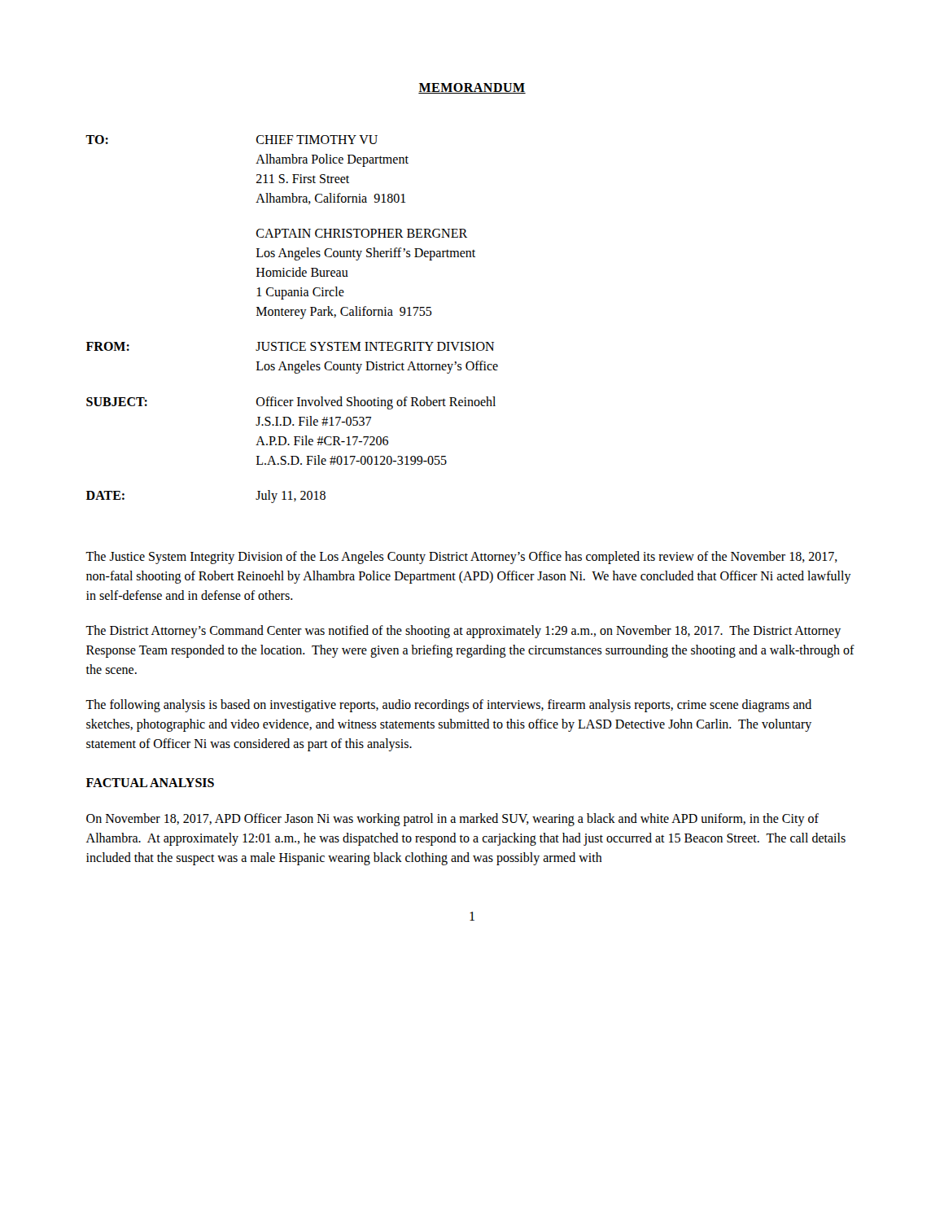MEMORANDUM
| TO: | CHIEF TIMOTHY VU Alhambra Police Department 211 S. First Street Alhambra, California 91801 |
| | CAPTAIN CHRISTOPHER BERGNER Los Angeles County Sheriff’s Department Homicide Bureau 1 Cupania Circle Monterey Park, California 91755 |
| FROM: | JUSTICE SYSTEM INTEGRITY DIVISION Los Angeles County District Attorney’s Office |
| SUBJECT: | Officer Involved Shooting of Robert Reinoehl J.S.I.D. File #17-0537 A.P.D. File #CR-17-7206 L.A.S.D. File #017-00120-3199-055 |
| DATE: | July 11, 2018 |
The Justice System Integrity Division of the Los Angeles County District Attorney’s Office has completed its review of the November 18, 2017, non-fatal shooting of Robert Reinoehl by Alhambra Police Department (APD) Officer Jason Ni. We have concluded that Officer Ni acted lawfully in self-defense and in defense of others.
The District Attorney’s Command Center was notified of the shooting at approximately 1:29 a.m., on November 18, 2017. The District Attorney Response Team responded to the location. They were given a briefing regarding the circumstances surrounding the shooting and a walk-through of the scene.
The following analysis is based on investigative reports, audio recordings of interviews, firearm analysis reports, crime scene diagrams and sketches, photographic and video evidence, and witness statements submitted to this office by LASD Detective John Carlin. The voluntary statement of Officer Ni was considered as part of this analysis.
FACTUAL ANALYSIS
On November 18, 2017, APD Officer Jason Ni was working patrol in a marked SUV, wearing a black and white APD uniform, in the City of Alhambra. At approximately 12:01 a.m., he was dispatched to respond to a carjacking that had just occurred at 15 Beacon Street. The call details included that the suspect was a male Hispanic wearing black clothing and was possibly armed with
1